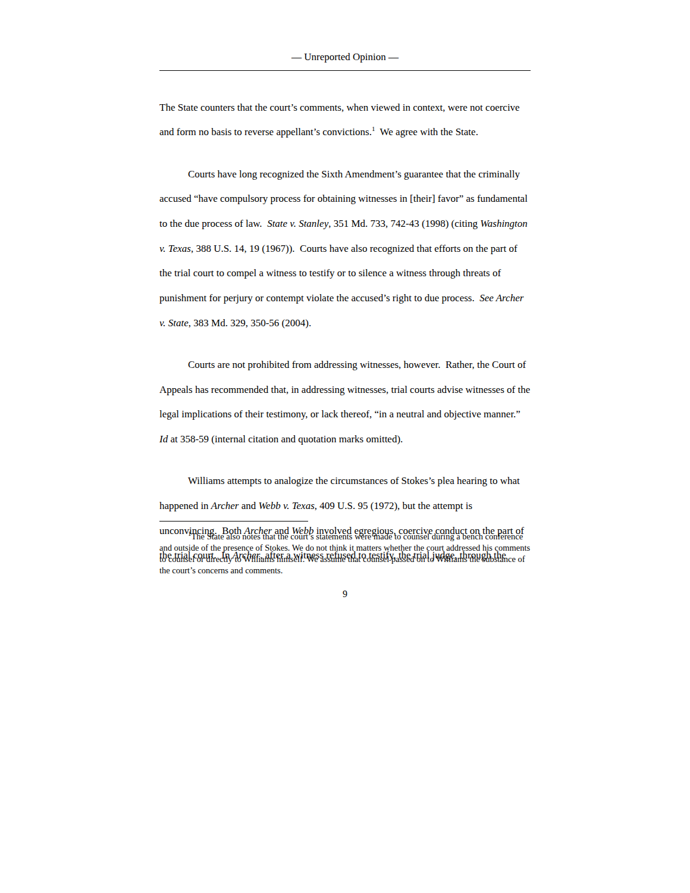— Unreported Opinion —
The State counters that the court’s comments, when viewed in context, were not coercive and form no basis to reverse appellant’s convictions.1 We agree with the State.
Courts have long recognized the Sixth Amendment’s guarantee that the criminally accused “have compulsory process for obtaining witnesses in [their] favor” as fundamental to the due process of law. State v. Stanley, 351 Md. 733, 742-43 (1998) (citing Washington v. Texas, 388 U.S. 14, 19 (1967)). Courts have also recognized that efforts on the part of the trial court to compel a witness to testify or to silence a witness through threats of punishment for perjury or contempt violate the accused’s right to due process. See Archer v. State, 383 Md. 329, 350-56 (2004).
Courts are not prohibited from addressing witnesses, however. Rather, the Court of Appeals has recommended that, in addressing witnesses, trial courts advise witnesses of the legal implications of their testimony, or lack thereof, “in a neutral and objective manner.” Id at 358-59 (internal citation and quotation marks omitted).
Williams attempts to analogize the circumstances of Stokes’s plea hearing to what happened in Archer and Webb v. Texas, 409 U.S. 95 (1972), but the attempt is unconvincing. Both Archer and Webb involved egregious, coercive conduct on the part of the trial court. In Archer, after a witness refused to testify, the trial judge, through the
1The State also notes that the court’s statements were made to counsel during a bench conference and outside of the presence of Stokes. We do not think it matters whether the court addressed his comments to counsel or directly to Williams himself. We assume that counsel passed on to Williams the substance of the court’s concerns and comments.
9